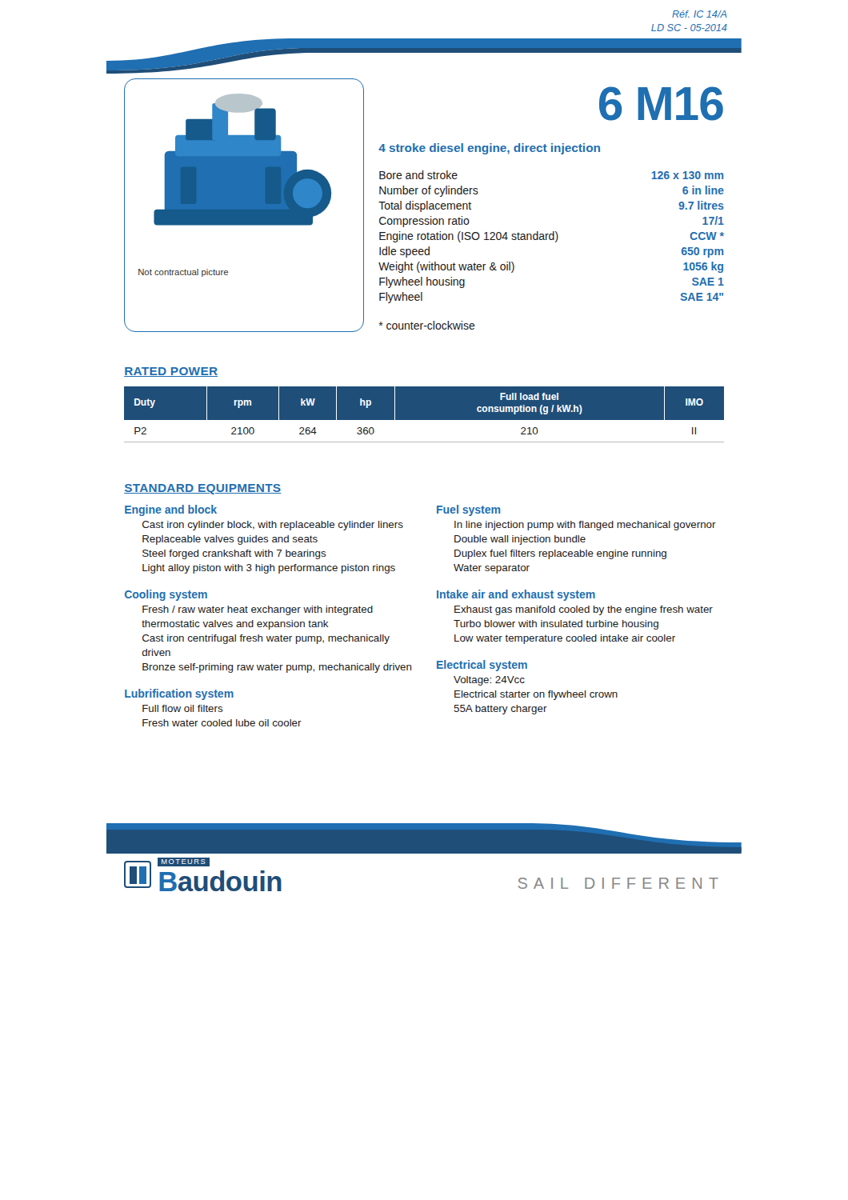Réf. IC 14/A
LD SC - 05-2014
Not contractual picture
6 M16
4 stroke diesel engine, direct injection
| Bore and stroke | 126 x 130 mm |
| Number of cylinders | 6 in line |
| Total displacement | 9.7 litres |
| Compression ratio | 17/1 |
| Engine rotation (ISO 1204 standard) | CCW * |
| Idle speed | 650 rpm |
| Weight (without water & oil) | 1056 kg |
| Flywheel housing | SAE 1 |
| Flywheel | SAE 14" |
* counter-clockwise
RATED POWER
| Duty | rpm | kW | hp | Full load fuel consumption (g / kW.h) | IMO |
| --- | --- | --- | --- | --- | --- |
| P2 | 2100 | 264 | 360 | 210 | II |
STANDARD EQUIPMENTS
Engine and block
Cast iron cylinder block, with replaceable cylinder liners
Replaceable valves guides and seats
Steel forged crankshaft with 7 bearings
Light alloy piston with 3 high performance piston rings
Cooling system
Fresh / raw water heat exchanger with integrated thermostatic valves and expansion tank
Cast iron centrifugal fresh water pump, mechanically driven
Bronze self-priming raw water pump, mechanically driven
Lubrification system
Full flow oil filters
Fresh water cooled lube oil cooler
Fuel system
In line injection pump with flanged mechanical governor
Double wall injection bundle
Duplex fuel filters replaceable engine running
Water separator
Intake air and exhaust system
Exhaust gas manifold cooled by the engine fresh water
Turbo blower with insulated turbine housing
Low water temperature cooled intake air cooler
Electrical system
Voltage: 24Vcc
Electrical starter on flywheel crown
55A battery charger
MOTEURS
Baudouin
SAIL DIFFERENT